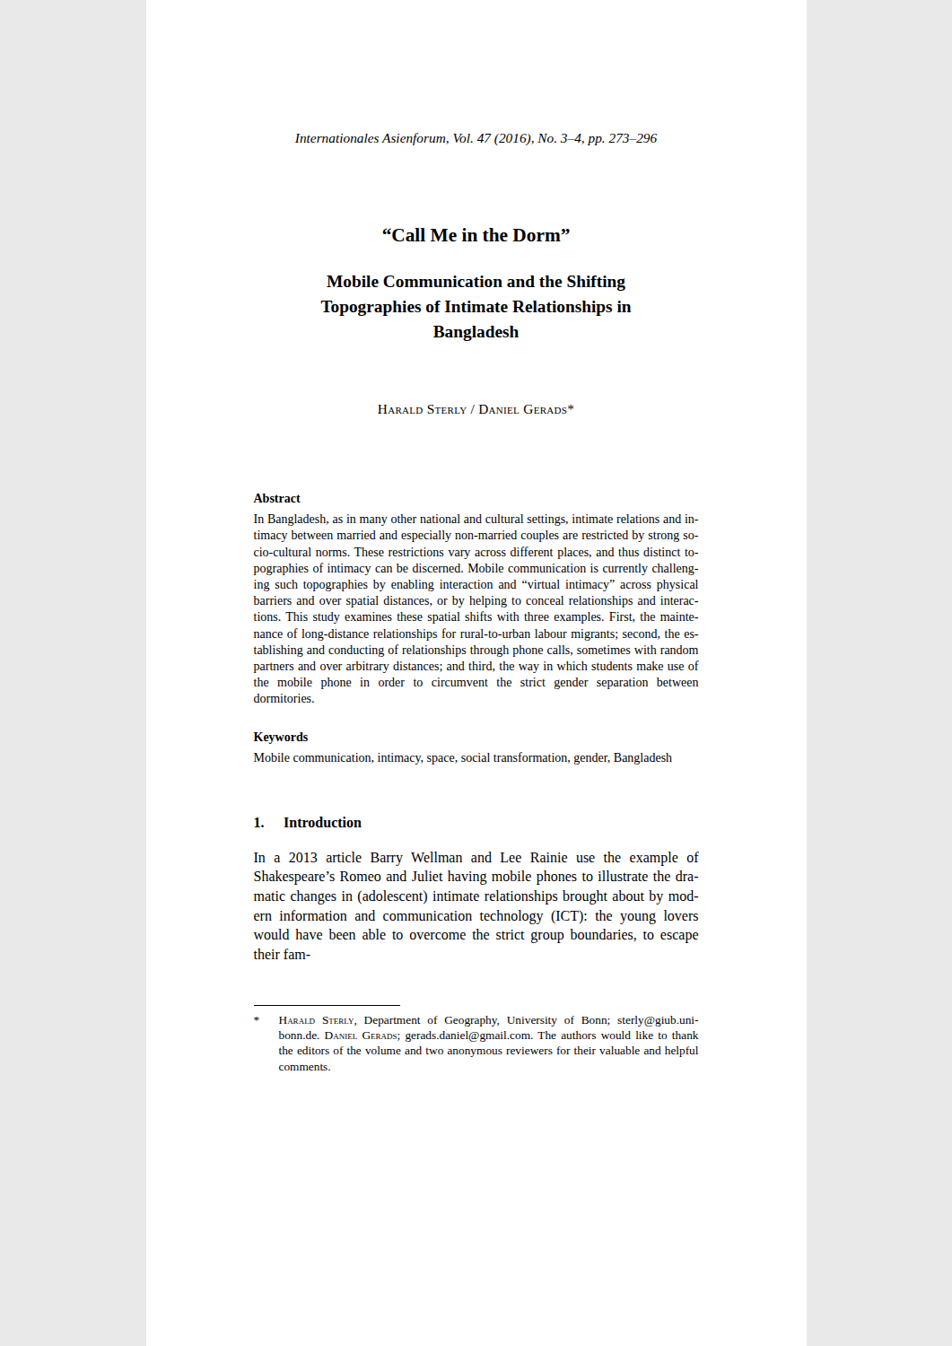Internationales Asienforum, Vol. 47 (2016), No. 3–4, pp. 273–296
“Call Me in the Dorm”
Mobile Communication and the Shifting
Topographies of Intimate Relationships in
Bangladesh
Harald Sterly / Daniel Gerads*
Abstract
In Bangladesh, as in many other national and cultural settings, intimate relations and intimacy between married and especially non-married couples are restricted by strong socio-cultural norms. These restrictions vary across different places, and thus distinct topographies of intimacy can be discerned. Mobile communication is currently challenging such topographies by enabling interaction and “virtual intimacy” across physical barriers and over spatial distances, or by helping to conceal relationships and interactions. This study examines these spatial shifts with three examples. First, the maintenance of long-distance relationships for rural-to-urban labour migrants; second, the establishing and conducting of relationships through phone calls, sometimes with random partners and over arbitrary distances; and third, the way in which students make use of the mobile phone in order to circumvent the strict gender separation between dormitories.
Keywords
Mobile communication, intimacy, space, social transformation, gender, Bangladesh
1. Introduction
In a 2013 article Barry Wellman and Lee Rainie use the example of Shakespeare’s Romeo and Juliet having mobile phones to illustrate the dramatic changes in (adolescent) intimate relationships brought about by modern information and communication technology (ICT): the young lovers would have been able to overcome the strict group boundaries, to escape their fam-
| * | Harald Sterly , Department of Geography, University of Bonn; sterly@giub.uni-bonn.de. Daniel Gerads ; gerads.daniel@gmail.com. The authors would like to thank the editors of the volume and two anonymous reviewers for their valuable and helpful comments. |